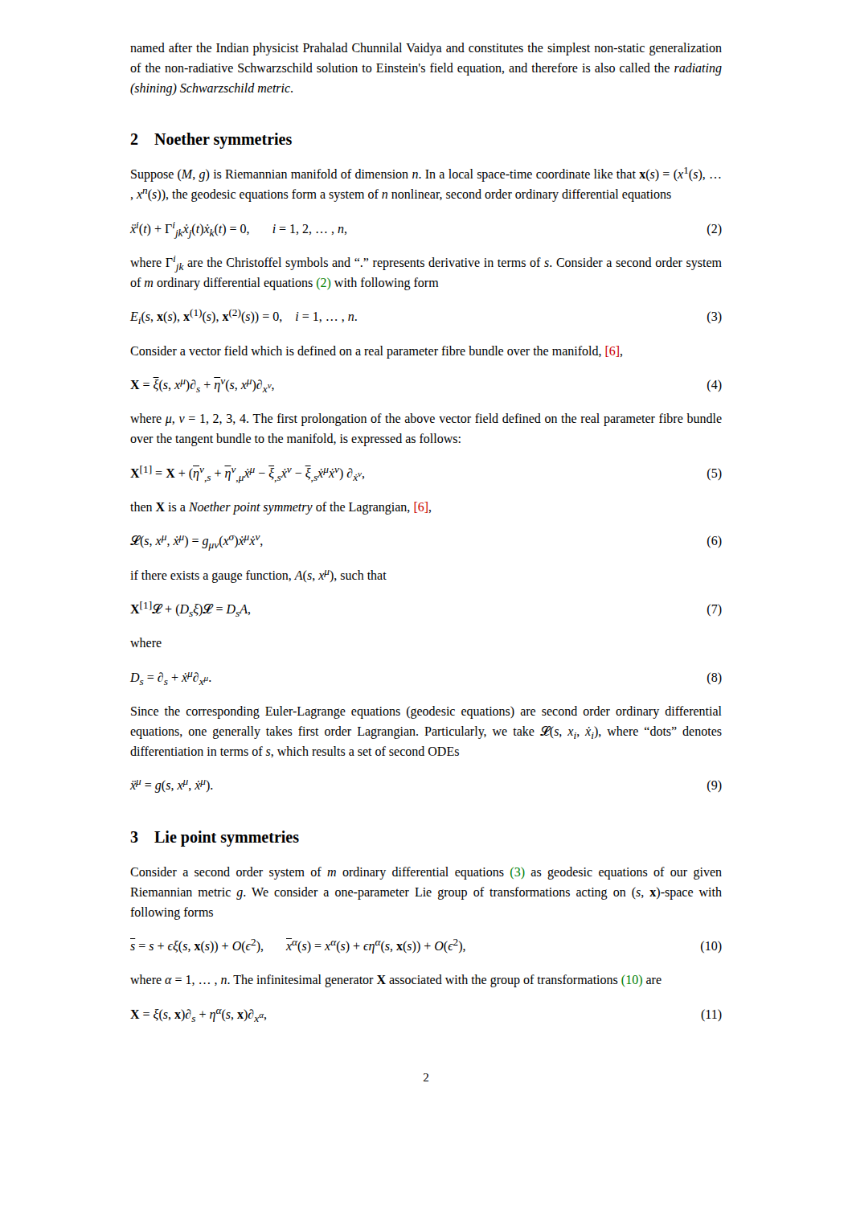named after the Indian physicist Prahalad Chunnilal Vaidya and constitutes the simplest non-static generalization of the non-radiative Schwarzschild solution to Einstein's field equation, and therefore is also called the radiating (shining) Schwarzschild metric.
2 Noether symmetries
Suppose (M, g) is Riemannian manifold of dimension n. In a local space-time coordinate like that x(s) = (x1(s), … , xn(s)), the geodesic equations form a system of n nonlinear, second order ordinary differential equations
ẍi(t) + Γijkẋj(t)ẋk(t) = 0, i = 1, 2, … , n,
(2)
where Γijk are the Christoffel symbols and “.” represents derivative in terms of s. Consider a second order system of m ordinary differential equations (2) with following form
Ei(s, x(s), x(1)(s), x(2)(s)) = 0, i = 1, … , n.
(3)
Consider a vector field which is defined on a real parameter fibre bundle over the manifold, [6],
X = ξ(s, xμ)∂s + ην(s, xμ)∂xν,
(4)
where μ, ν = 1, 2, 3, 4. The first prolongation of the above vector field defined on the real parameter fibre bundle over the tangent bundle to the manifold, is expressed as follows:
X[1] = X + (ην,s + ην,μẋμ − ξ,sẋν − ξ,sẋμẋν) ∂ẋν,
(5)
then X is a Noether point symmetry of the Lagrangian, [6],
𝓛(s, xμ, ẋμ) = gμν(xσ)ẋμẋν,
(6)
if there exists a gauge function, A(s, xμ), such that
X[1]𝓛 + (Dsξ)𝓛 = DsA,
(7)
where
Ds = ∂s + ẋμ∂xμ.
(8)
Since the corresponding Euler-Lagrange equations (geodesic equations) are second order ordinary differential equations, one generally takes first order Lagrangian. Particularly, we take 𝓛(s, xi, ẋi), where “dots” denotes differentiation in terms of s, which results a set of second ODEs
ẍμ = g(s, xμ, ẋμ).
(9)
3 Lie point symmetries
Consider a second order system of m ordinary differential equations (3) as geodesic equations of our given Riemannian metric g. We consider a one-parameter Lie group of transformations acting on (s, x)-space with following forms
s = s + ϵξ(s, x(s)) + O(ϵ2), xα(s) = xα(s) + ϵηα(s, x(s)) + O(ϵ2),
(10)
where α = 1, … , n. The infinitesimal generator X associated with the group of transformations (10) are
X = ξ(s, x)∂s + ηα(s, x)∂xα,
(11)
2